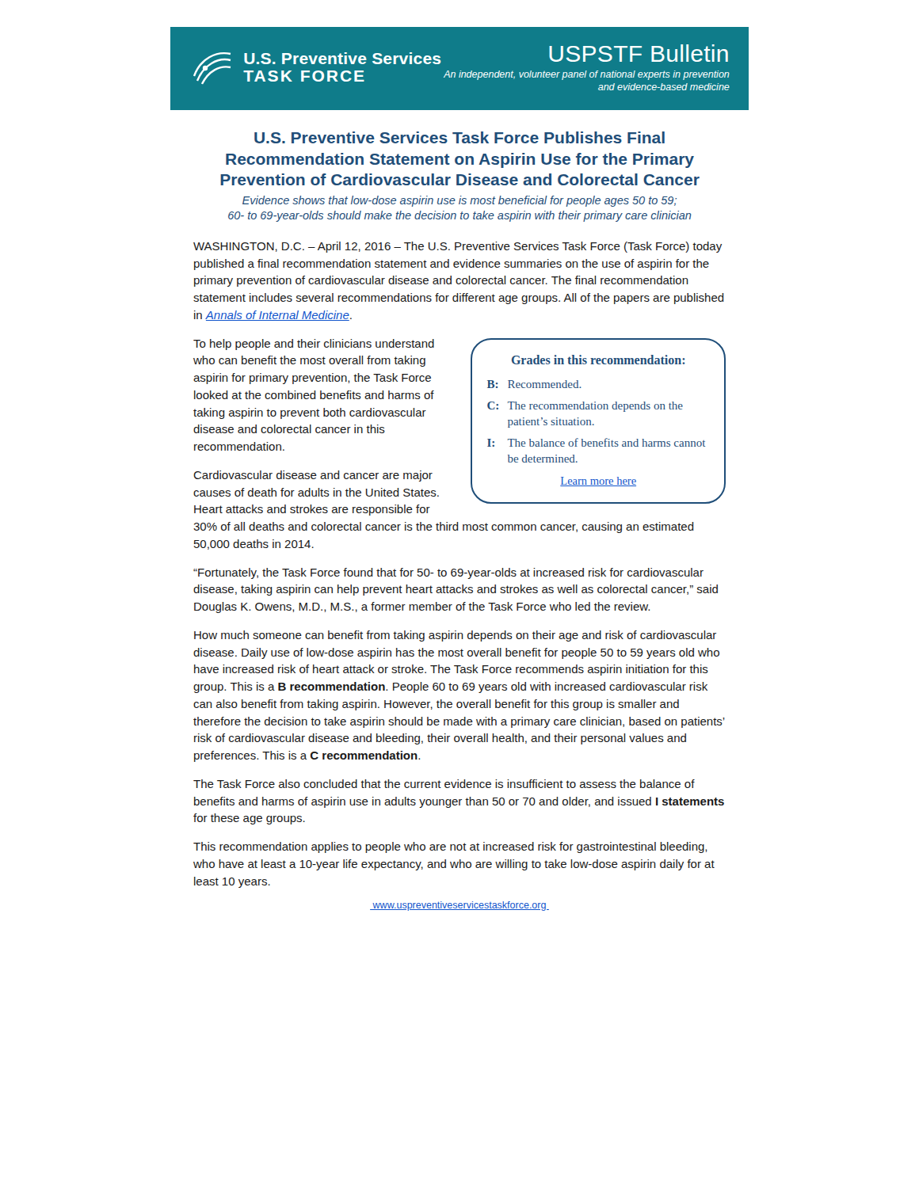U.S. Preventive Services
TASK FORCE
USPSTF Bulletin
An independent, volunteer panel of national experts in prevention
and evidence-based medicine
U.S. Preventive Services Task Force Publishes Final
Recommendation Statement on Aspirin Use for the Primary
Prevention of Cardiovascular Disease and Colorectal Cancer
Evidence shows that low-dose aspirin use is most beneficial for people ages 50 to 59;
60- to 69-year-olds should make the decision to take aspirin with their primary care clinician
WASHINGTON, D.C. – April 12, 2016 – The U.S. Preventive Services Task Force (Task Force) today published a final recommendation statement and evidence summaries on the use of aspirin for the primary prevention of cardiovascular disease and colorectal cancer. The final recommendation statement includes several recommendations for different age groups. All of the papers are published in Annals of Internal Medicine.
Grades in this recommendation:
B:
Recommended.
C:
The recommendation depends on the patient’s situation.
I:
The balance of benefits and harms cannot be determined.
Learn more here
To help people and their clinicians understand who can benefit the most overall from taking aspirin for primary prevention, the Task Force looked at the combined benefits and harms of taking aspirin to prevent both cardiovascular disease and colorectal cancer in this recommendation.
Cardiovascular disease and cancer are major causes of death for adults in the United States. Heart attacks and strokes are responsible for 30% of all deaths and colorectal cancer is the third most common cancer, causing an estimated 50,000 deaths in 2014.
“Fortunately, the Task Force found that for 50- to 69-year-olds at increased risk for cardiovascular disease, taking aspirin can help prevent heart attacks and strokes as well as colorectal cancer,” said Douglas K. Owens, M.D., M.S., a former member of the Task Force who led the review.
How much someone can benefit from taking aspirin depends on their age and risk of cardiovascular disease. Daily use of low-dose aspirin has the most overall benefit for people 50 to 59 years old who have increased risk of heart attack or stroke. The Task Force recommends aspirin initiation for this group. This is a B recommendation. People 60 to 69 years old with increased cardiovascular risk can also benefit from taking aspirin. However, the overall benefit for this group is smaller and therefore the decision to take aspirin should be made with a primary care clinician, based on patients’ risk of cardiovascular disease and bleeding, their overall health, and their personal values and preferences. This is a C recommendation.
The Task Force also concluded that the current evidence is insufficient to assess the balance of benefits and harms of aspirin use in adults younger than 50 or 70 and older, and issued I statements for these age groups.
This recommendation applies to people who are not at increased risk for gastrointestinal bleeding, who have at least a 10-year life expectancy, and who are willing to take low-dose aspirin daily for at least 10 years.
www.uspreventiveservicestaskforce.org